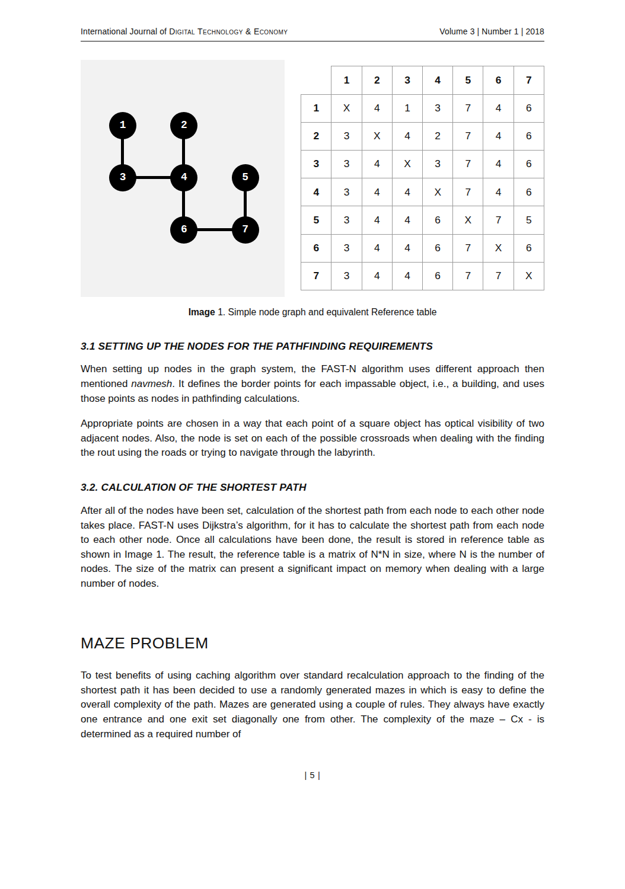International Journal of Digital Technology & Economy
Volume 3 | Number 1 | 2018
1
2
3
4
5
6
7
| | 1 | 2 | 3 | 4 | 5 | 6 | 7 |
| --- | --- | --- | --- | --- | --- | --- | --- |
| 1 | X | 4 | 1 | 3 | 7 | 4 | 6 |
| 2 | 3 | X | 4 | 2 | 7 | 4 | 6 |
| 3 | 3 | 4 | X | 3 | 7 | 4 | 6 |
| 4 | 3 | 4 | 4 | X | 7 | 4 | 6 |
| 5 | 3 | 4 | 4 | 6 | X | 7 | 5 |
| 6 | 3 | 4 | 4 | 6 | 7 | X | 6 |
| 7 | 3 | 4 | 4 | 6 | 7 | 7 | X |
Image 1. Simple node graph and equivalent Reference table
3.1 Setting up the nodes for the pathfinding requirements
When setting up nodes in the graph system, the FAST-N algorithm uses different approach then mentioned navmesh. It defines the border points for each impassable object, i.e., a building, and uses those points as nodes in pathfinding calculations.
Appropriate points are chosen in a way that each point of a square object has optical visibility of two adjacent nodes. Also, the node is set on each of the possible crossroads when dealing with the finding the rout using the roads or trying to navigate through the labyrinth.
3.2. Calculation of the shortest path
After all of the nodes have been set, calculation of the shortest path from each node to each other node takes place. FAST-N uses Dijkstra’s algorithm, for it has to calculate the shortest path from each node to each other node. Once all calculations have been done, the result is stored in reference table as shown in Image 1. The result, the reference table is a matrix of N*N in size, where N is the number of nodes. The size of the matrix can present a significant impact on memory when dealing with a large number of nodes.
Maze problem
To test benefits of using caching algorithm over standard recalculation approach to the finding of the shortest path it has been decided to use a randomly generated mazes in which is easy to define the overall complexity of the path. Mazes are generated using a couple of rules. They always have exactly one entrance and one exit set diagonally one from other. The complexity of the maze – Cx - is determined as a required number of
| 5 |